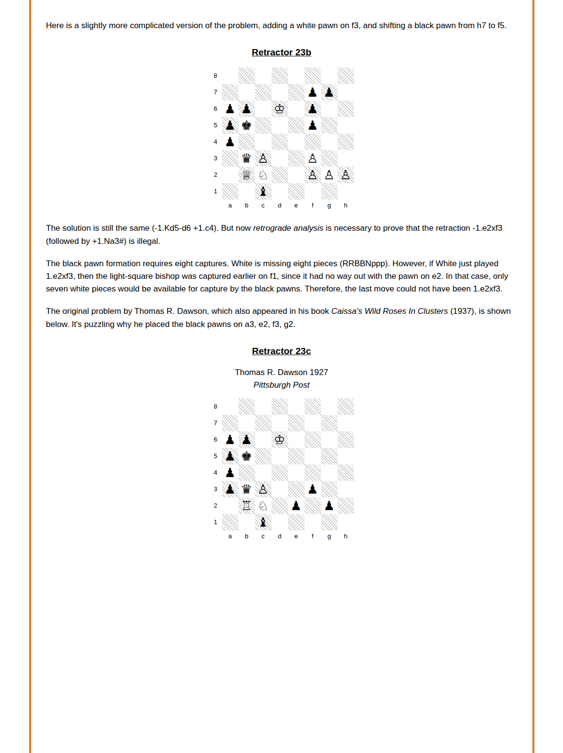Here is a slightly more complicated version of the problem, adding a white pawn on f3, and shifting a black pawn from h7 to f5.
Retractor 23b
| 8 | | | | | | | | |
| 7 | | | | | | ♟ | ♟ | |
| 6 | ♟ | ♟ | | ♔ | | ♟ | | |
| 5 | ♟ | ♚ | | | | ♟ | | |
| 4 | ♟ | | | | | | | |
| 3 | | ♛ | ♙ | | | ♙ | | |
| 2 | | ♕ | ♘ | | | ♙ | ♙ | ♙ |
| 1 | | | ♝ | | | | | |
| | a | b | c | d | e | f | g | h |
The solution is still the same (-1.Kd5-d6 +1.c4). But now retrograde analysis is necessary to prove that the retraction -1.e2xf3 (followed by +1.Na3#) is illegal.
The black pawn formation requires eight captures. White is missing eight pieces (RRBBNppp). However, if White just played 1.e2xf3, then the light-square bishop was captured earlier on f1, since it had no way out with the pawn on e2. In that case, only seven white pieces would be available for capture by the black pawns. Therefore, the last move could not have been 1.e2xf3.
The original problem by Thomas R. Dawson, which also appeared in his book Caissa's Wild Roses In Clusters (1937), is shown below. It's puzzling why he placed the black pawns on a3, e2, f3, g2.
Retractor 23c
Thomas R. Dawson 1927
Pittsburgh Post
| 8 | | | | | | | | |
| 7 | | | | | | | | |
| 6 | ♟ | ♟ | | ♔ | | | | |
| 5 | ♟ | ♚ | | | | | | |
| 4 | ♟ | | | | | | | |
| 3 | ♟ | ♛ | ♙ | | | ♟ | | |
| 2 | | ♖ | ♘ | | ♟ | | ♟ | |
| 1 | | | ♝ | | | | | |
| | a | b | c | d | e | f | g | h |